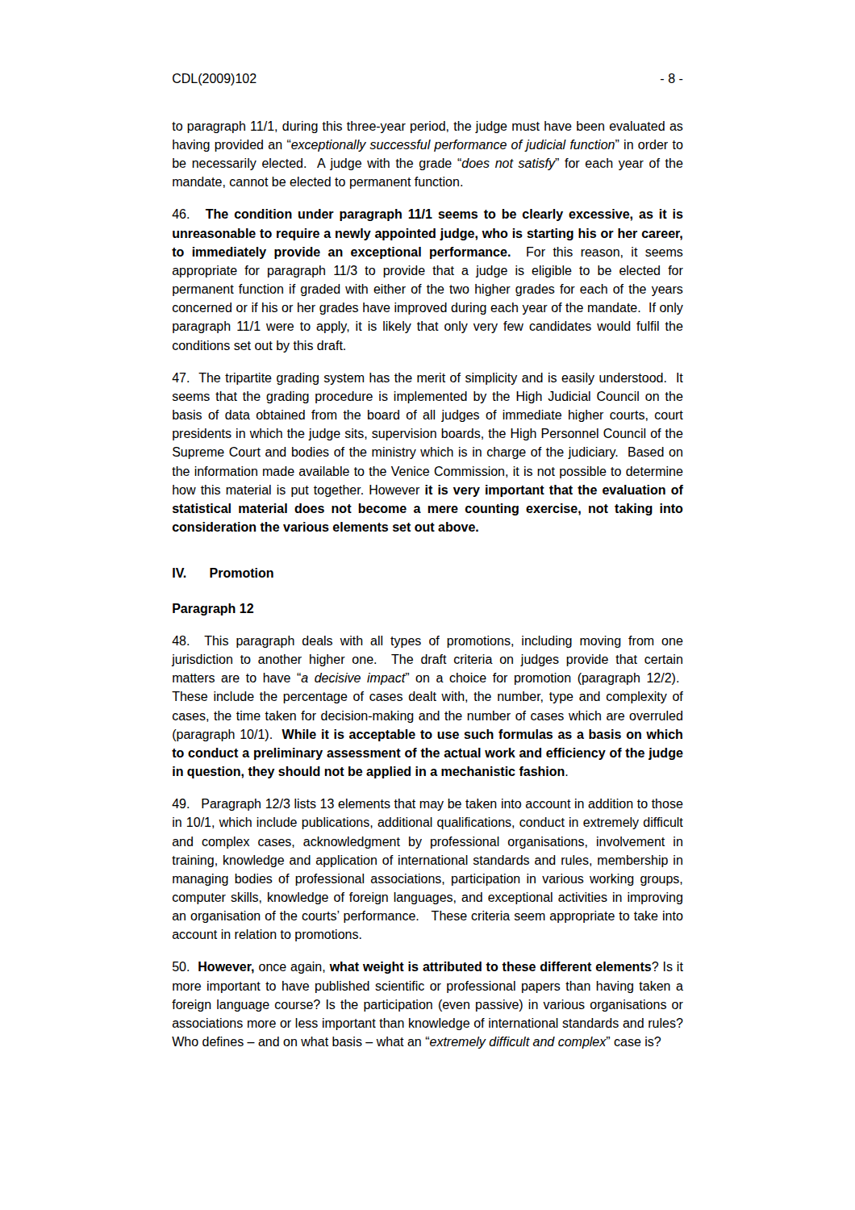CDL(2009)102
- 8 -
to paragraph 11/1, during this three-year period, the judge must have been evaluated as having provided an “exceptionally successful performance of judicial function” in order to be necessarily elected. A judge with the grade “does not satisfy” for each year of the mandate, cannot be elected to permanent function.
46. The condition under paragraph 11/1 seems to be clearly excessive, as it is unreasonable to require a newly appointed judge, who is starting his or her career, to immediately provide an exceptional performance. For this reason, it seems appropriate for paragraph 11/3 to provide that a judge is eligible to be elected for permanent function if graded with either of the two higher grades for each of the years concerned or if his or her grades have improved during each year of the mandate. If only paragraph 11/1 were to apply, it is likely that only very few candidates would fulfil the conditions set out by this draft.
47. The tripartite grading system has the merit of simplicity and is easily understood. It seems that the grading procedure is implemented by the High Judicial Council on the basis of data obtained from the board of all judges of immediate higher courts, court presidents in which the judge sits, supervision boards, the High Personnel Council of the Supreme Court and bodies of the ministry which is in charge of the judiciary. Based on the information made available to the Venice Commission, it is not possible to determine how this material is put together. However it is very important that the evaluation of statistical material does not become a mere counting exercise, not taking into consideration the various elements set out above.
IV. Promotion
Paragraph 12
48. This paragraph deals with all types of promotions, including moving from one jurisdiction to another higher one. The draft criteria on judges provide that certain matters are to have “a decisive impact” on a choice for promotion (paragraph 12/2). These include the percentage of cases dealt with, the number, type and complexity of cases, the time taken for decision-making and the number of cases which are overruled (paragraph 10/1). While it is acceptable to use such formulas as a basis on which to conduct a preliminary assessment of the actual work and efficiency of the judge in question, they should not be applied in a mechanistic fashion.
49. Paragraph 12/3 lists 13 elements that may be taken into account in addition to those in 10/1, which include publications, additional qualifications, conduct in extremely difficult and complex cases, acknowledgment by professional organisations, involvement in training, knowledge and application of international standards and rules, membership in managing bodies of professional associations, participation in various working groups, computer skills, knowledge of foreign languages, and exceptional activities in improving an organisation of the courts’ performance. These criteria seem appropriate to take into account in relation to promotions.
50. However, once again, what weight is attributed to these different elements? Is it more important to have published scientific or professional papers than having taken a foreign language course? Is the participation (even passive) in various organisations or associations more or less important than knowledge of international standards and rules? Who defines – and on what basis – what an “extremely difficult and complex” case is?